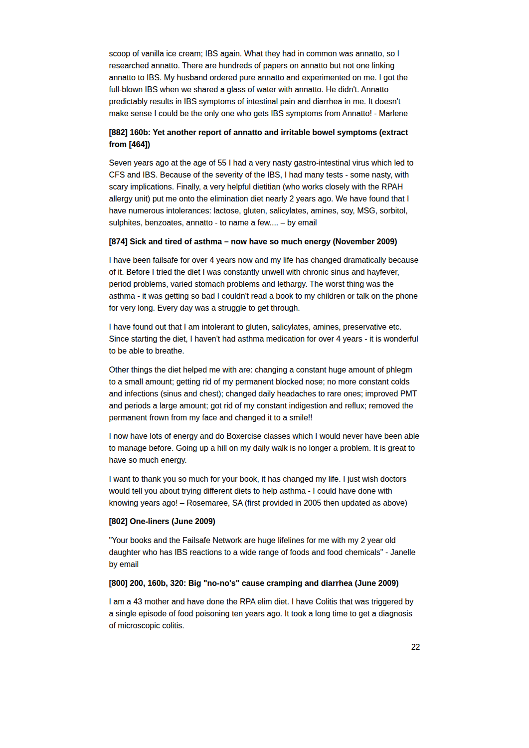scoop of vanilla ice cream; IBS again. What they had in common was annatto, so I researched annatto. There are hundreds of papers on annatto but not one linking annatto to IBS. My husband ordered pure annatto and experimented on me. I got the full-blown IBS when we shared a glass of water with annatto. He didn't. Annatto predictably results in IBS symptoms of intestinal pain and diarrhea in me. It doesn't make sense I could be the only one who gets IBS symptoms from Annatto! - Marlene
[882] 160b: Yet another report of annatto and irritable bowel symptoms (extract from [464])
Seven years ago at the age of 55 I had a very nasty gastro-intestinal virus which led to CFS and IBS. Because of the severity of the IBS, I had many tests - some nasty, with scary implications. Finally, a very helpful dietitian (who works closely with the RPAH allergy unit) put me onto the elimination diet nearly 2 years ago. We have found that I have numerous intolerances: lactose, gluten, salicylates, amines, soy, MSG, sorbitol, sulphites, benzoates, annatto - to name a few.... – by email
[874] Sick and tired of asthma – now have so much energy (November 2009)
I have been failsafe for over 4 years now and my life has changed dramatically because of it. Before I tried the diet I was constantly unwell with chronic sinus and hayfever, period problems, varied stomach problems and lethargy. The worst thing was the asthma - it was getting so bad I couldn't read a book to my children or talk on the phone for very long. Every day was a struggle to get through.
I have found out that I am intolerant to gluten, salicylates, amines, preservative etc. Since starting the diet, I haven't had asthma medication for over 4 years - it is wonderful to be able to breathe.
Other things the diet helped me with are: changing a constant huge amount of phlegm to a small amount; getting rid of my permanent blocked nose; no more constant colds and infections (sinus and chest); changed daily headaches to rare ones; improved PMT and periods a large amount; got rid of my constant indigestion and reflux; removed the permanent frown from my face and changed it to a smile!!
I now have lots of energy and do Boxercise classes which I would never have been able to manage before. Going up a hill on my daily walk is no longer a problem. It is great to have so much energy.
I want to thank you so much for your book, it has changed my life. I just wish doctors would tell you about trying different diets to help asthma - I could have done with knowing years ago! – Rosemaree, SA (first provided in 2005 then updated as above)
[802] One-liners (June 2009)
"Your books and the Failsafe Network are huge lifelines for me with my 2 year old daughter who has IBS reactions to a wide range of foods and food chemicals" - Janelle by email
[800] 200, 160b, 320: Big "no-no's" cause cramping and diarrhea (June 2009)
I am a 43 mother and have done the RPA elim diet. I have Colitis that was triggered by a single episode of food poisoning ten years ago. It took a long time to get a diagnosis of microscopic colitis.
22